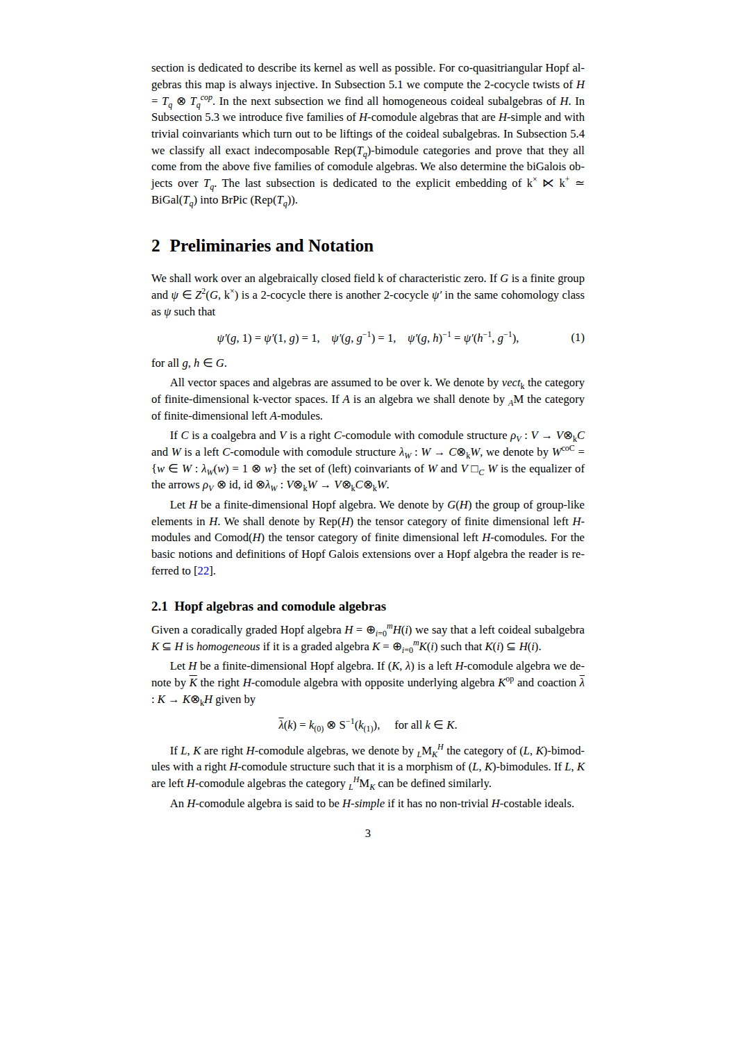section is dedicated to describe its kernel as well as possible. For co-quasitriangular Hopf algebras this map is always injective. In Subsection 5.1 we compute the 2-cocycle twists of H = Tq ⊗ Tqcop. In the next subsection we find all homogeneous coideal subalgebras of H. In Subsection 5.3 we introduce five families of H-comodule algebras that are H-simple and with trivial coinvariants which turn out to be liftings of the coideal subalgebras. In Subsection 5.4 we classify all exact indecomposable Rep(Tq)-bimodule categories and prove that they all come from the above five families of comodule algebras. We also determine the biGalois objects over Tq. The last subsection is dedicated to the explicit embedding of k× ⋉ k+ ≃ BiGal(Tq) into BrPic (Rep(Tq)).
2 Preliminaries and Notation
We shall work over an algebraically closed field k of characteristic zero. If G is a finite group and ψ ∈ Z2(G, k×) is a 2-cocycle there is another 2-cocycle ψ′ in the same cohomology class as ψ such that
ψ′(g, 1) = ψ′(1, g) = 1, ψ′(g, g−1) = 1, ψ′(g, h)−1 = ψ′(h−1, g−1), (1)
for all g, h ∈ G.
All vector spaces and algebras are assumed to be over k. We denote by vectk the category of finite-dimensional k-vector spaces. If A is an algebra we shall denote by AM the category of finite-dimensional left A-modules.
If C is a coalgebra and V is a right C-comodule with comodule structure ρV : V → V⊗kC and W is a left C-comodule with comodule structure λW : W → C⊗kW, we denote by WcoC = {w ∈ W : λW(w) = 1 ⊗ w} the set of (left) coinvariants of W and V □C W is the equalizer of the arrows ρV ⊗ id, id ⊗λW : V⊗kW → V⊗kC⊗kW.
Let H be a finite-dimensional Hopf algebra. We denote by G(H) the group of group-like elements in H. We shall denote by Rep(H) the tensor category of finite dimensional left H-modules and Comod(H) the tensor category of finite dimensional left H-comodules. For the basic notions and definitions of Hopf Galois extensions over a Hopf algebra the reader is referred to [22].
2.1 Hopf algebras and comodule algebras
Given a coradically graded Hopf algebra H = ⊕i=0mH(i) we say that a left coideal subalgebra K ⊆ H is homogeneous if it is a graded algebra K = ⊕i=0mK(i) such that K(i) ⊆ H(i).
Let H be a finite-dimensional Hopf algebra. If (K, λ) is a left H-comodule algebra we denote by K the right H-comodule algebra with opposite underlying algebra Kop and coaction λ : K → K⊗kH given by
λ(k) = k(0) ⊗ S−1(k(1)), for all k ∈ K.
If L, K are right H-comodule algebras, we denote by LMKH the category of (L, K)-bimodules with a right H-comodule structure such that it is a morphism of (L, K)-bimodules. If L, K are left H-comodule algebras the category LHMK can be defined similarly.
An H-comodule algebra is said to be H-simple if it has no non-trivial H-costable ideals.
3